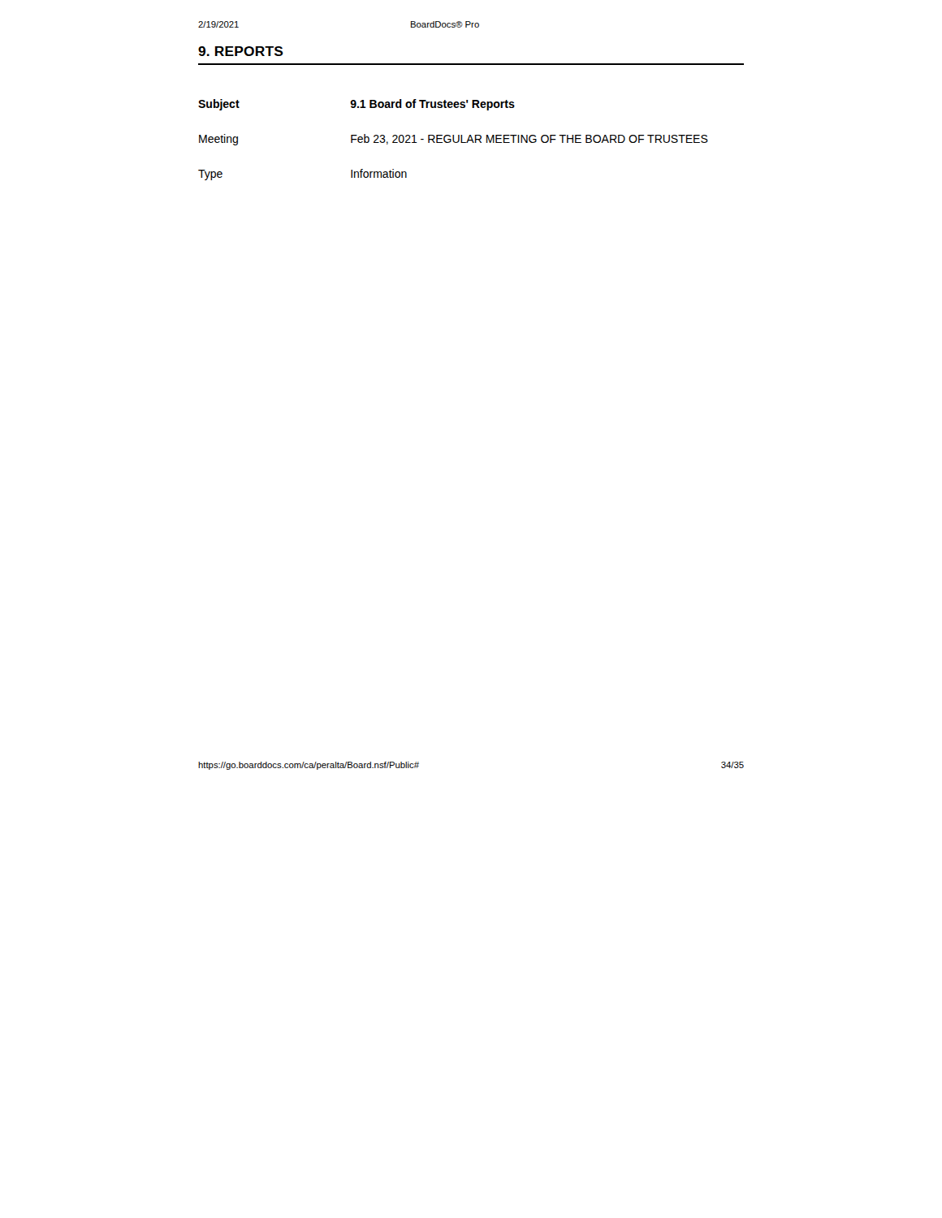2/19/2021
BoardDocs® Pro
9. REPORTS
| Subject | 9.1 Board of Trustees' Reports |
| Meeting | Feb 23, 2021 - REGULAR MEETING OF THE BOARD OF TRUSTEES |
| Type | Information |
https://go.boarddocs.com/ca/peralta/Board.nsf/Public#
34/35